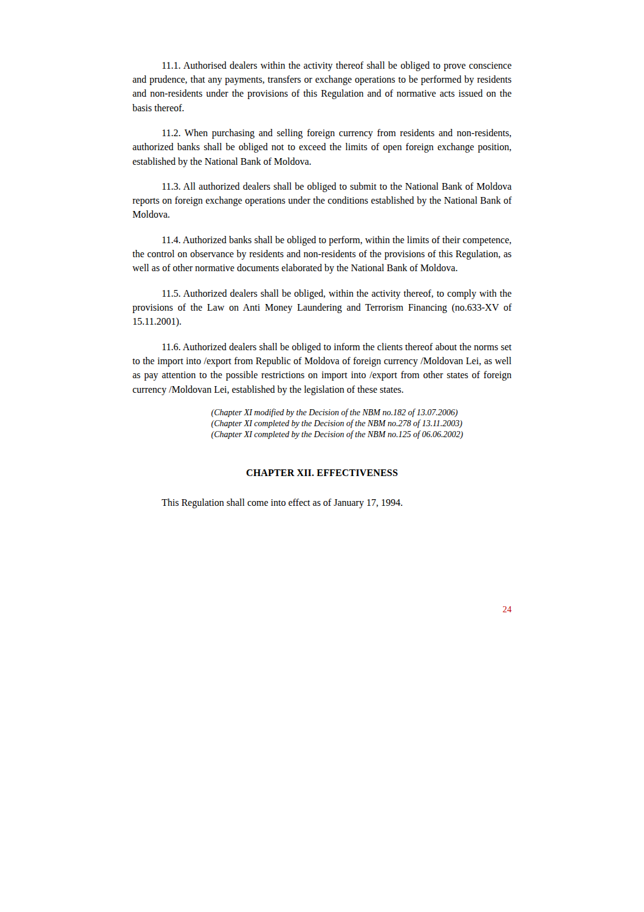11.1. Authorised dealers within the activity thereof shall be obliged to prove conscience and prudence, that any payments, transfers or exchange operations to be performed by residents and non-residents under the provisions of this Regulation and of normative acts issued on the basis thereof.
11.2. When purchasing and selling foreign currency from residents and non-residents, authorized banks shall be obliged not to exceed the limits of open foreign exchange position, established by the National Bank of Moldova.
11.3. All authorized dealers shall be obliged to submit to the National Bank of Moldova reports on foreign exchange operations under the conditions established by the National Bank of Moldova.
11.4. Authorized banks shall be obliged to perform, within the limits of their competence, the control on observance by residents and non-residents of the provisions of this Regulation, as well as of other normative documents elaborated by the National Bank of Moldova.
11.5. Authorized dealers shall be obliged, within the activity thereof, to comply with the provisions of the Law on Anti Money Laundering and Terrorism Financing (no.633-XV of 15.11.2001).
11.6. Authorized dealers shall be obliged to inform the clients thereof about the norms set to the import into /export from Republic of Moldova of foreign currency /Moldovan Lei, as well as pay attention to the possible restrictions on import into /export from other states of foreign currency /Moldovan Lei, established by the legislation of these states.
(Chapter XI modified by the Decision of the NBM no.182 of 13.07.2006)
(Chapter XI completed by the Decision of the NBM no.278 of 13.11.2003)
(Chapter XI completed by the Decision of the NBM no.125 of 06.06.2002)
CHAPTER XII. EFFECTIVENESS
This Regulation shall come into effect as of January 17, 1994.
24